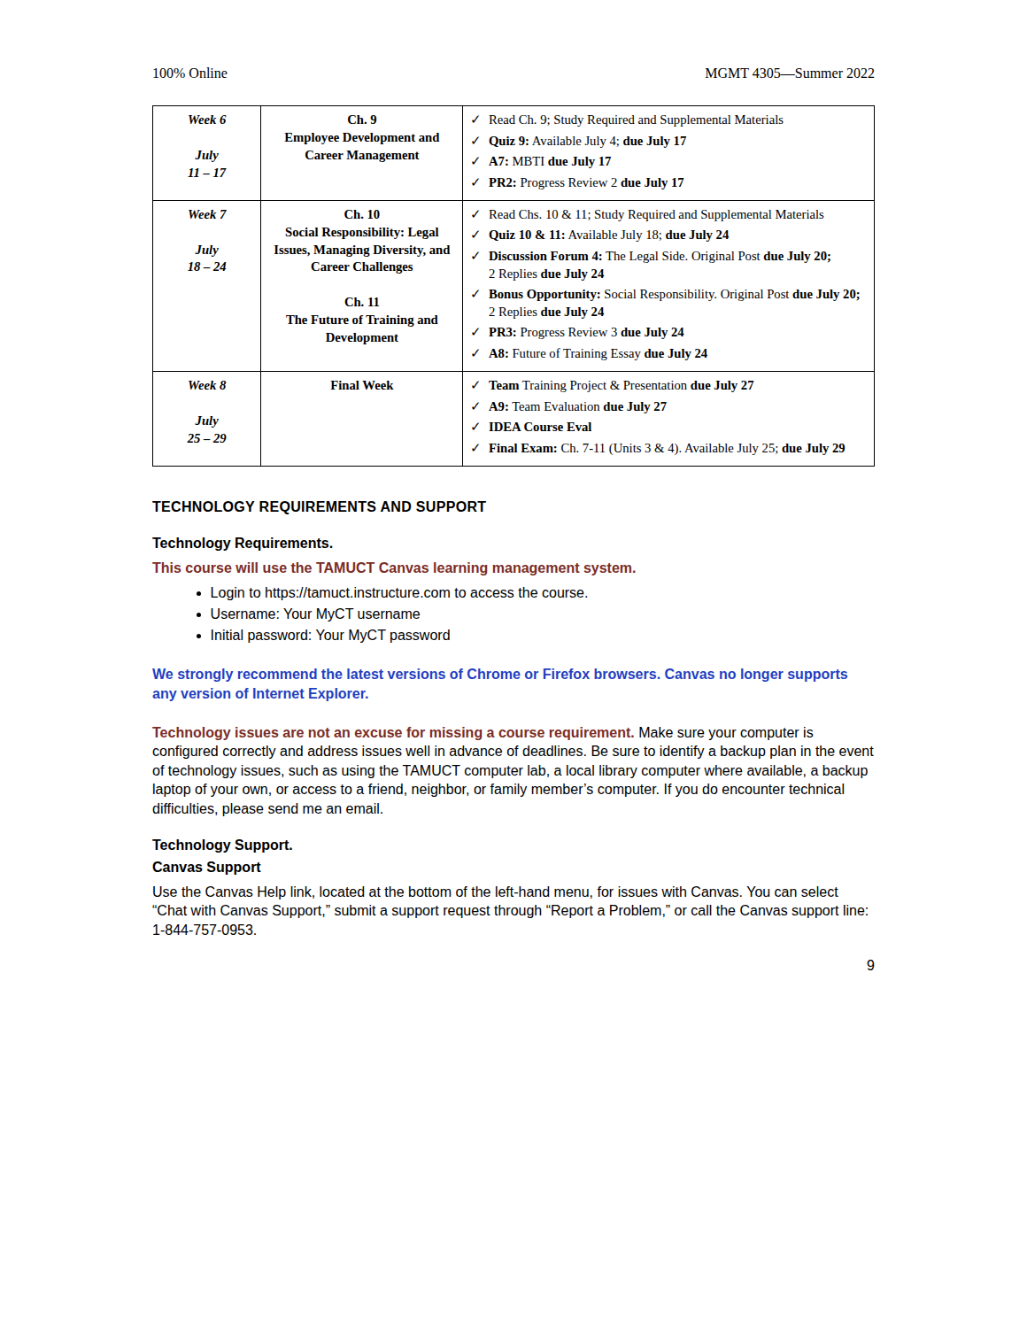100% Online MGMT 4305—Summer 2022
| Week 6 July 11 – 17 | Ch. 9 Employee Development and Career Management | Read Ch. 9; Study Required and Supplemental Materials Quiz 9: Available July 4; due July 17 A7: MBTI due July 17 PR2: Progress Review 2 due July 17 |
| Week 7 July 18 – 24 | Ch. 10 Social Responsibility: Legal Issues, Managing Diversity, and Career Challenges Ch. 11 The Future of Training and Development | Read Chs. 10 & 11; Study Required and Supplemental Materials Quiz 10 & 11: Available July 18; due July 24 Discussion Forum 4: The Legal Side. Original Post due July 20; 2 Replies due July 24 Bonus Opportunity: Social Responsibility. Original Post due July 20; 2 Replies due July 24 PR3: Progress Review 3 due July 24 A8: Future of Training Essay due July 24 |
| Week 8 July 25 – 29 | Final Week | Team Training Project & Presentation due July 27 A9: Team Evaluation due July 27 IDEA Course Eval Final Exam: Ch. 7-11 (Units 3 & 4). Available July 25; due July 29 |
TECHNOLOGY REQUIREMENTS AND SUPPORT
Technology Requirements.
This course will use the TAMUCT Canvas learning management system.
Login to https://tamuct.instructure.com to access the course.
Username: Your MyCT username
Initial password: Your MyCT password
We strongly recommend the latest versions of Chrome or Firefox browsers. Canvas no longer supports any version of Internet Explorer.
Technology issues are not an excuse for missing a course requirement. Make sure your computer is configured correctly and address issues well in advance of deadlines. Be sure to identify a backup plan in the event of technology issues, such as using the TAMUCT computer lab, a local library computer where available, a backup laptop of your own, or access to a friend, neighbor, or family member’s computer. If you do encounter technical difficulties, please send me an email.
Technology Support.
Canvas Support
Use the Canvas Help link, located at the bottom of the left-hand menu, for issues with Canvas. You can select “Chat with Canvas Support,” submit a support request through “Report a Problem,” or call the Canvas support line: 1-844-757-0953.
9